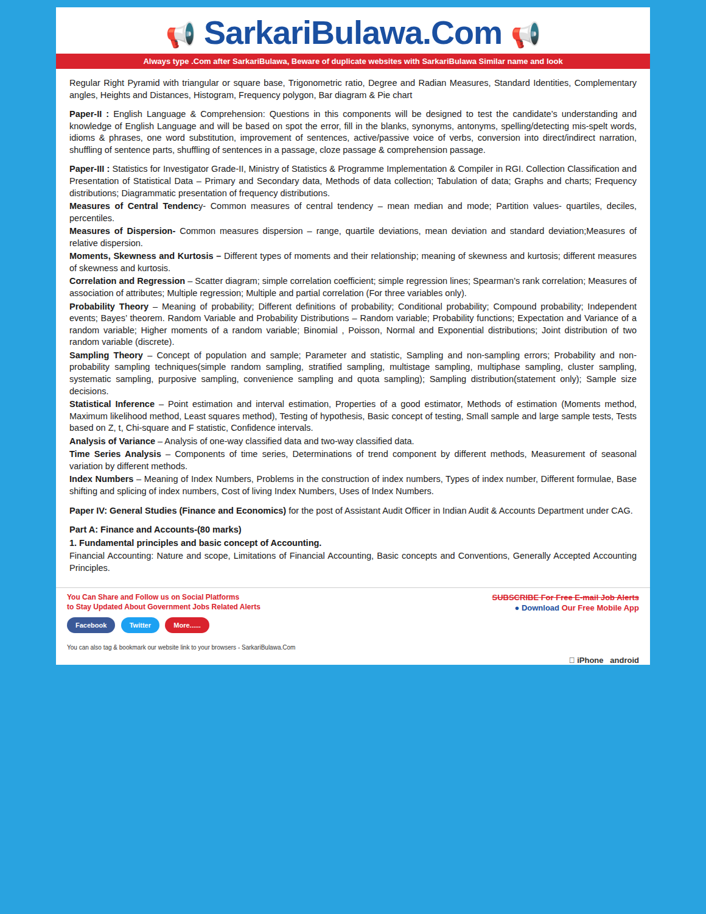📢 SarkariBulawa.Com 📢
Always type .Com after SarkariBulawa, Beware of duplicate websites with SarkariBulawa Similar name and look
Regular Right Pyramid with triangular or square base, Trigonometric ratio, Degree and Radian Measures, Standard Identities, Complementary angles, Heights and Distances, Histogram, Frequency polygon, Bar diagram & Pie chart
Paper-II : English Language & Comprehension: Questions in this components will be designed to test the candidate’s understanding and knowledge of English Language and will be based on spot the error, fill in the blanks, synonyms, antonyms, spelling/detecting mis-spelt words, idioms & phrases, one word substitution, improvement of sentences, active/passive voice of verbs, conversion into direct/indirect narration, shuffling of sentence parts, shuffling of sentences in a passage, cloze passage & comprehension passage.
Paper-III : Statistics for Investigator Grade-II, Ministry of Statistics & Programme Implementation & Compiler in RGI. Collection Classification and Presentation of Statistical Data – Primary and Secondary data, Methods of data collection; Tabulation of data; Graphs and charts; Frequency distributions; Diagrammatic presentation of frequency distributions.
Measures of Central Tendency- Common measures of central tendency – mean median and mode; Partition values- quartiles, deciles, percentiles.
Measures of Dispersion- Common measures dispersion – range, quartile deviations, mean deviation and standard deviation;Measures of relative dispersion.
Moments, Skewness and Kurtosis – Different types of moments and their relationship; meaning of skewness and kurtosis; different measures of skewness and kurtosis.
Correlation and Regression – Scatter diagram; simple correlation coefficient; simple regression lines; Spearman’s rank correlation; Measures of association of attributes; Multiple regression; Multiple and partial correlation (For three variables only).
Probability Theory – Meaning of probability; Different definitions of probability; Conditional probability; Compound probability; Independent events; Bayes’ theorem. Random Variable and Probability Distributions – Random variable; Probability functions; Expectation and Variance of a random variable; Higher moments of a random variable; Binomial , Poisson, Normal and Exponential distributions; Joint distribution of two random variable (discrete).
Sampling Theory – Concept of population and sample; Parameter and statistic, Sampling and non-sampling errors; Probability and non-probability sampling techniques(simple random sampling, stratified sampling, multistage sampling, multiphase sampling, cluster sampling, systematic sampling, purposive sampling, convenience sampling and quota sampling); Sampling distribution(statement only); Sample size decisions.
Statistical Inference – Point estimation and interval estimation, Properties of a good estimator, Methods of estimation (Moments method, Maximum likelihood method, Least squares method), Testing of hypothesis, Basic concept of testing, Small sample and large sample tests, Tests based on Z, t, Chi-square and F statistic, Confidence intervals.
Analysis of Variance – Analysis of one-way classified data and two-way classified data.
Time Series Analysis – Components of time series, Determinations of trend component by different methods, Measurement of seasonal variation by different methods.
Index Numbers – Meaning of Index Numbers, Problems in the construction of index numbers, Types of index number, Different formulae, Base shifting and splicing of index numbers, Cost of living Index Numbers, Uses of Index Numbers.
Paper IV: General Studies (Finance and Economics) for the post of Assistant Audit Officer in Indian Audit & Accounts Department under CAG.
Part A: Finance and Accounts-(80 marks)
1. Fundamental principles and basic concept of Accounting.
Financial Accounting: Nature and scope, Limitations of Financial Accounting, Basic concepts and Conventions, Generally Accepted Accounting Principles.
You Can Share and Follow us on Social Platforms
to Stay Updated About Government Jobs Related Alerts
Facebook Twitter More......
SUBSCRIBE For Free E-mail Job Alerts
● Download Our Free Mobile App
You can also tag & bookmark our website link to your browsers - SarkariBulawa.Com
 iPhone android